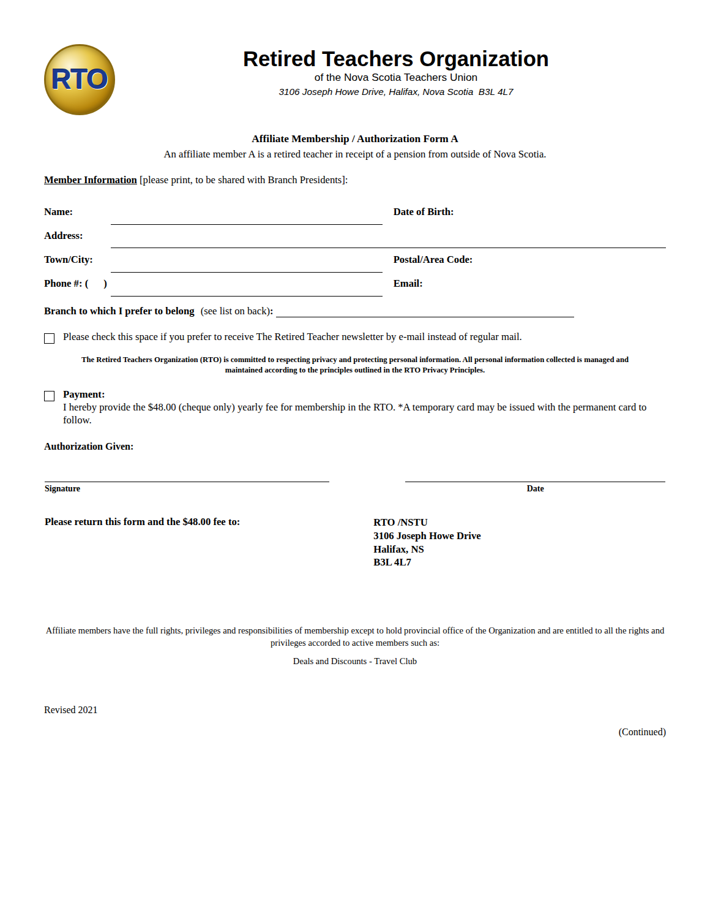RTO
Retired Teachers Organization
of the Nova Scotia Teachers Union
3106 Joseph Howe Drive, Halifax, Nova Scotia B3L 4L7
Affiliate Membership / Authorization Form A
An affiliate member A is a retired teacher in receipt of a pension from outside of Nova Scotia.
Member Information [please print, to be shared with Branch Presidents]:
| Name: | | Date of Birth: | |
| Address: | |
| Town/City: | | Postal/Area Code: | |
| Phone #: ( ) | | Email: | |
Branch to which I prefer to belong (see list on back):
Please check this space if you prefer to receive The Retired Teacher newsletter by e-mail instead of regular mail.
The Retired Teachers Organization (RTO) is committed to respecting privacy and protecting personal information. All personal information collected is managed and maintained according to the principles outlined in the RTO Privacy Principles.
Payment:
I hereby provide the $48.00 (cheque only) yearly fee for membership in the RTO. *A temporary card may be issued with the permanent card to follow.
Authorization Given:
| Signature | | Date |
| Please return this form and the $48.00 fee to: | RTO /NSTU 3106 Joseph Howe Drive Halifax, NS B3L 4L7 |
Affiliate members have the full rights, privileges and responsibilities of membership except to hold provincial office of the Organization and are entitled to all the rights and privileges accorded to active members such as:
Deals and Discounts - Travel Club
Revised 2021
(Continued)